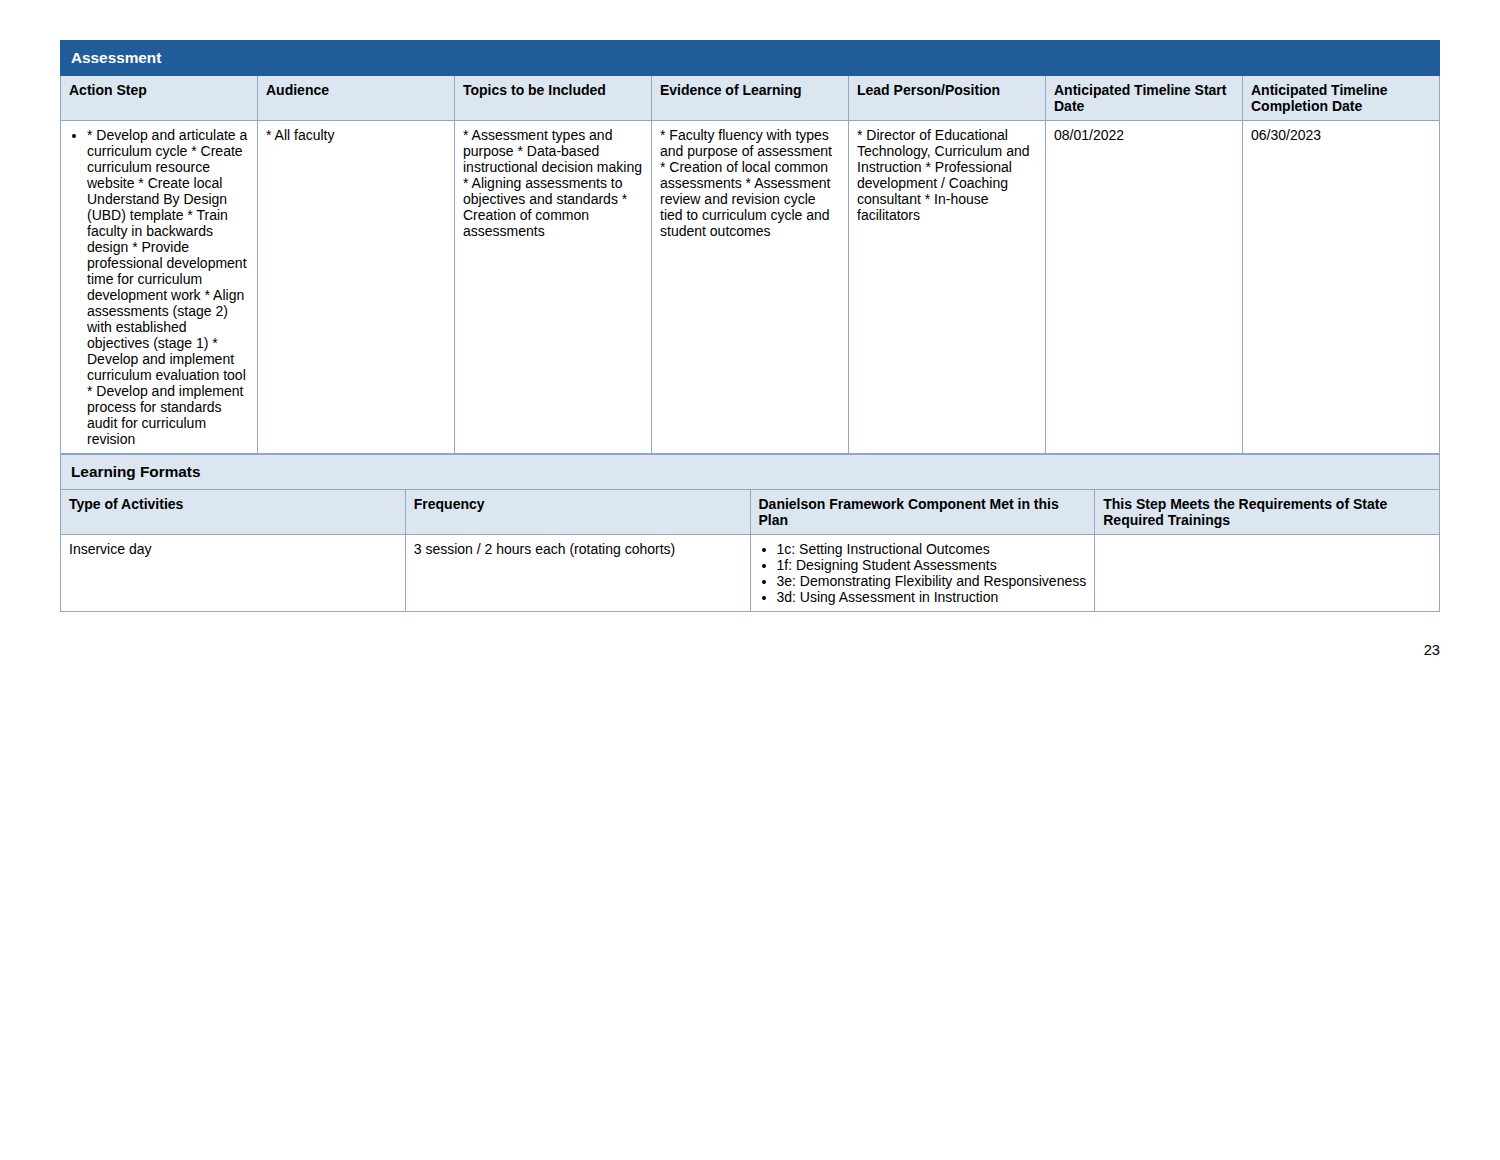| Assessment |
| Action Step | Audience | Topics to be Included | Evidence of Learning | Lead Person/Position | Anticipated Timeline Start Date | Anticipated Timeline Completion Date |
| * Develop and articulate a curriculum cycle * Create curriculum resource website * Create local Understand By Design (UBD) template * Train faculty in backwards design * Provide professional development time for curriculum development work * Align assessments (stage 2) with established objectives (stage 1) * Develop and implement curriculum evaluation tool * Develop and implement process for standards audit for curriculum revision | * All faculty | * Assessment types and purpose * Data-based instructional decision making * Aligning assessments to objectives and standards * Creation of common assessments | * Faculty fluency with types and purpose of assessment * Creation of local common assessments * Assessment review and revision cycle tied to curriculum cycle and student outcomes | * Director of Educational Technology, Curriculum and Instruction * Professional development / Coaching consultant * In-house facilitators | 08/01/2022 | 06/30/2023 |
| Learning Formats |
| Type of Activities | Frequency | Danielson Framework Component Met in this Plan | This Step Meets the Requirements of State Required Trainings |
| Inservice day | 3 session / 2 hours each (rotating cohorts) | 1c: Setting Instructional Outcomes 1f: Designing Student Assessments 3e: Demonstrating Flexibility and Responsiveness 3d: Using Assessment in Instruction | |
23